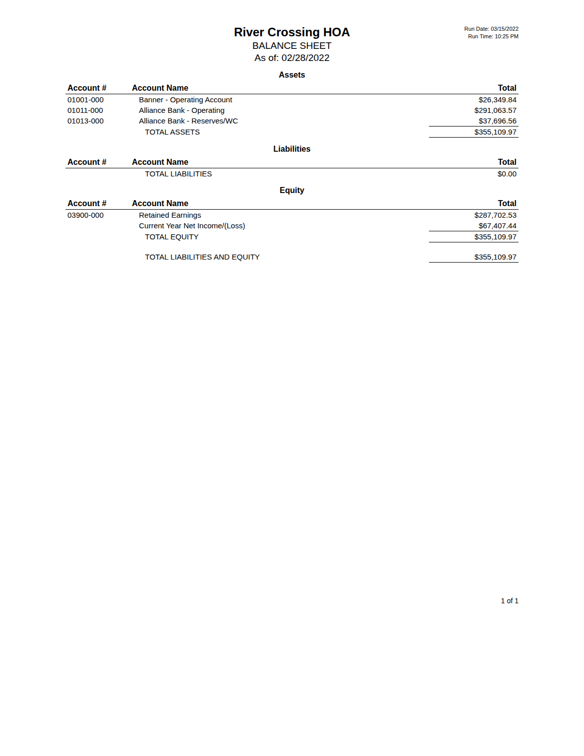Run Date: 03/15/2022
Run Time: 10:25 PM
River Crossing HOA
BALANCE SHEET
As of: 02/28/2022
Assets
| Account # | Account Name | Total |
| --- | --- | --- |
| 01001-000 | Banner - Operating Account | $26,349.84 |
| 01011-000 | Alliance Bank - Operating | $291,063.57 |
| 01013-000 | Alliance Bank - Reserves/WC | $37,696.56 |
| | TOTAL ASSETS | $355,109.97 |
Liabilities
| Account # | Account Name | Total |
| --- | --- | --- |
| | TOTAL LIABILITIES | $0.00 |
Equity
| Account # | Account Name | Total |
| --- | --- | --- |
| 03900-000 | Retained Earnings | $287,702.53 |
| | Current Year Net Income/(Loss) | $67,407.44 |
| | TOTAL EQUITY | $355,109.97 |
| | TOTAL LIABILITIES AND EQUITY | $355,109.97 |
1 of 1